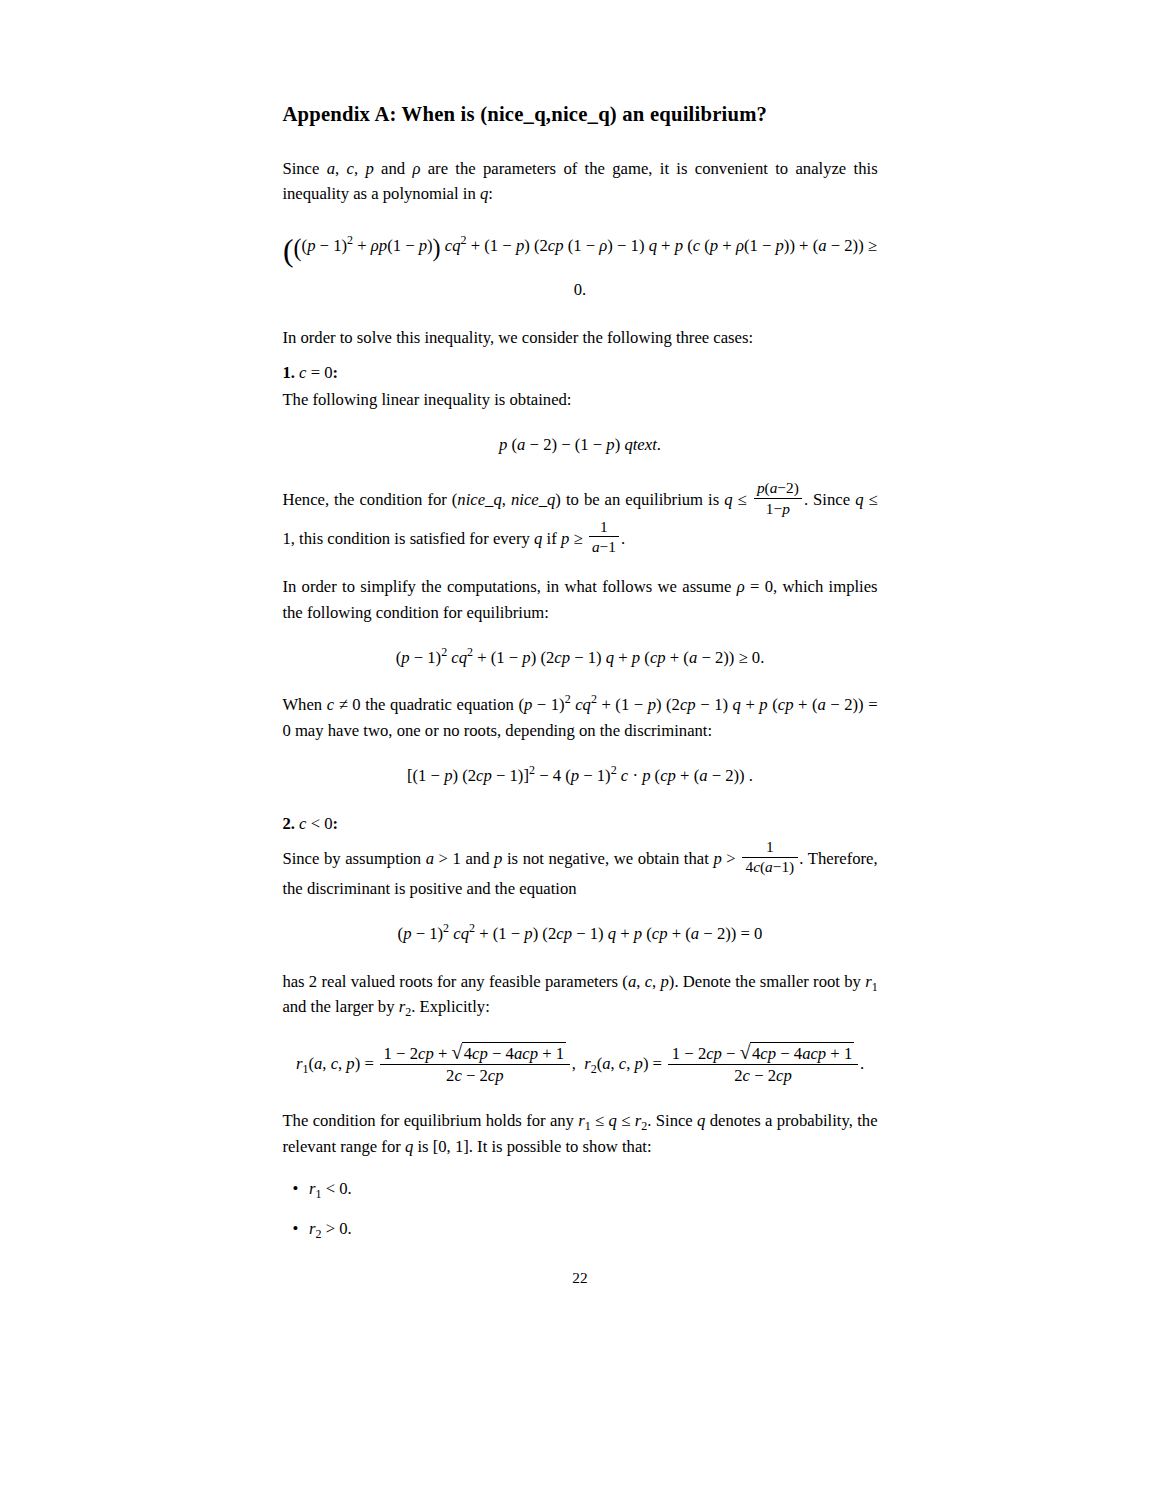Appendix A: When is (nice_q,nice_q) an equilibrium?
Since a, c, p and ρ are the parameters of the game, it is convenient to analyze this inequality as a polynomial in q:
(((p − 1)2 + ρp(1 − p)) cq2 + (1 − p) (2cp (1 − ρ) − 1) q + p (c (p + ρ(1 − p)) + (a − 2)) ≥ 0.
In order to solve this inequality, we consider the following three cases:
1. c = 0:
The following linear inequality is obtained:
p (a − 2) − (1 − p) qtext.
Hence, the condition for (nice_q, nice_q) to be an equilibrium is q ≤ p(a−2) 1−p. Since q ≤ 1, this condition is satisfied for every q if p ≥ 1 a−1.
In order to simplify the computations, in what follows we assume ρ = 0, which implies the following condition for equilibrium:
(p − 1)2 cq2 + (1 − p) (2cp − 1) q + p (cp + (a − 2)) ≥ 0.
When c ≠ 0 the quadratic equation (p − 1)2 cq2 + (1 − p) (2cp − 1) q + p (cp + (a − 2)) = 0 may have two, one or no roots, depending on the discriminant:
[(1 − p) (2cp − 1)]2 − 4 (p − 1)2 c · p (cp + (a − 2)) .
2. c < 0:
Since by assumption a > 1 and p is not negative, we obtain that p > 14c(a−1). Therefore, the discriminant is positive and the equation
(p − 1)2 cq2 + (1 − p) (2cp − 1) q + p (cp + (a − 2)) = 0
has 2 real valued roots for any feasible parameters (a, c, p). Denote the smaller root by r1 and the larger by r2. Explicitly:
r1(a, c, p) = 1 − 2cp + 4cp − 4acp + 12c − 2cp, r2(a, c, p) = 1 − 2cp − 4cp − 4acp + 12c − 2cp.
The condition for equilibrium holds for any r1 ≤ q ≤ r2. Since q denotes a probability, the relevant range for q is [0, 1]. It is possible to show that:
r1 < 0.
r2 > 0.
22